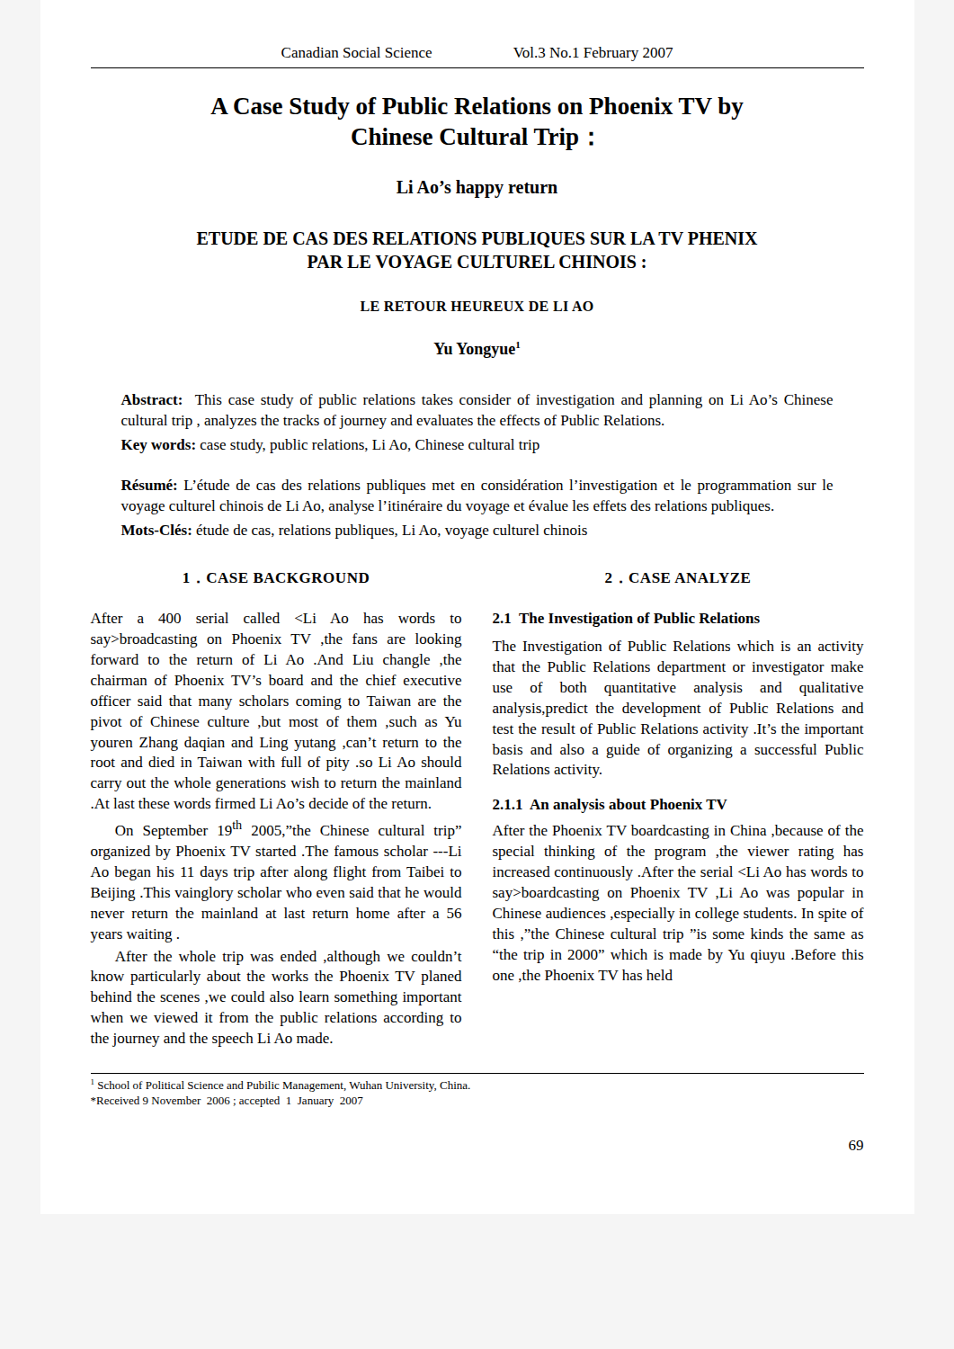Canadian Social Science Vol.3 No.1 February 2007
A Case Study of Public Relations on Phoenix TV by
Chinese Cultural Trip：
Li Ao’s happy return
ETUDE DE CAS DES RELATIONS PUBLIQUES SUR LA TV PHENIX
PAR LE VOYAGE CULTUREL CHINOIS :
LE RETOUR HEUREUX DE LI AO
Yu Yongyue1
Abstract: This case study of public relations takes consider of investigation and planning on Li Ao’s Chinese cultural trip , analyzes the tracks of journey and evaluates the effects of Public Relations.
Key words: case study, public relations, Li Ao, Chinese cultural trip
Résumé: L’étude de cas des relations publiques met en considération l’investigation et le programmation sur le voyage culturel chinois de Li Ao, analyse l’itinéraire du voyage et évalue les effets des relations publiques.
Mots-Clés: étude de cas, relations publiques, Li Ao, voyage culturel chinois
1．CASE BACKGROUND
After a 400 serial called <Li Ao has words to say>broadcasting on Phoenix TV ,the fans are looking forward to the return of Li Ao .And Liu changle ,the chairman of Phoenix TV’s board and the chief executive officer said that many scholars coming to Taiwan are the pivot of Chinese culture ,but most of them ,such as Yu youren Zhang daqian and Ling yutang ,can’t return to the root and died in Taiwan with full of pity .so Li Ao should carry out the whole generations wish to return the mainland .At last these words firmed Li Ao’s decide of the return.
On September 19th 2005,”the Chinese cultural trip” organized by Phoenix TV started .The famous scholar ---Li Ao began his 11 days trip after along flight from Taibei to Beijing .This vainglory scholar who even said that he would never return the mainland at last return home after a 56 years waiting .
After the whole trip was ended ,although we couldn’t know particularly about the works the Phoenix TV planed behind the scenes ,we could also learn something important when we viewed it from the public relations according to the journey and the speech Li Ao made.
2．CASE ANALYZE
2.1 The Investigation of Public Relations
The Investigation of Public Relations which is an activity that the Public Relations department or investigator make use of both quantitative analysis and qualitative analysis,predict the development of Public Relations and test the result of Public Relations activity .It’s the important basis and also a guide of organizing a successful Public Relations activity.
2.1.1 An analysis about Phoenix TV
After the Phoenix TV boardcasting in China ,because of the special thinking of the program ,the viewer rating has increased continuously .After the serial <Li Ao has words to say>boardcasting on Phoenix TV ,Li Ao was popular in Chinese audiences ,especially in college students. In spite of this ,”the Chinese cultural trip ”is some kinds the same as “the trip in 2000” which is made by Yu qiuyu .Before this one ,the Phoenix TV has held
1 School of Political Science and Pubilic Management, Wuhan University, China.
*Received 9 November 2006 ; accepted 1 January 2007
69